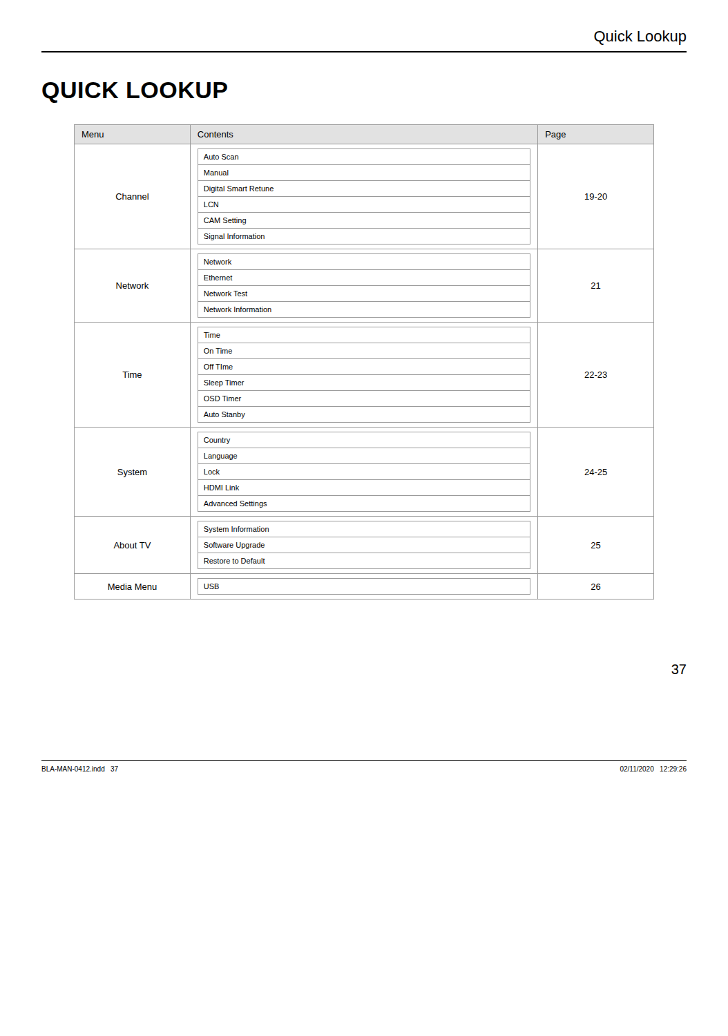Quick Lookup
QUICK LOOKUP
| Menu | Contents | Page |
| --- | --- | --- |
| Channel | / Auto Scan / / Manual / / Digital Smart Retune / / LCN / / CAM Setting / / Signal Information / | 19-20 |
| Network | / Network / / Ethernet / / Network Test / / Network Information / | 21 |
| Time | / Time / / On Time / / Off TIme / / Sleep Timer / / OSD Timer / / Auto Stanby / | 22-23 |
| System | / Country / / Language / / Lock / / HDMI Link / / Advanced Settings / | 24-25 |
| About TV | / System Information / / Software Upgrade / / Restore to Default / | 25 |
| Media Menu | / USB / | 26 |
37
BLA-MAN-0412.indd 37 02/11/2020 12:29:26